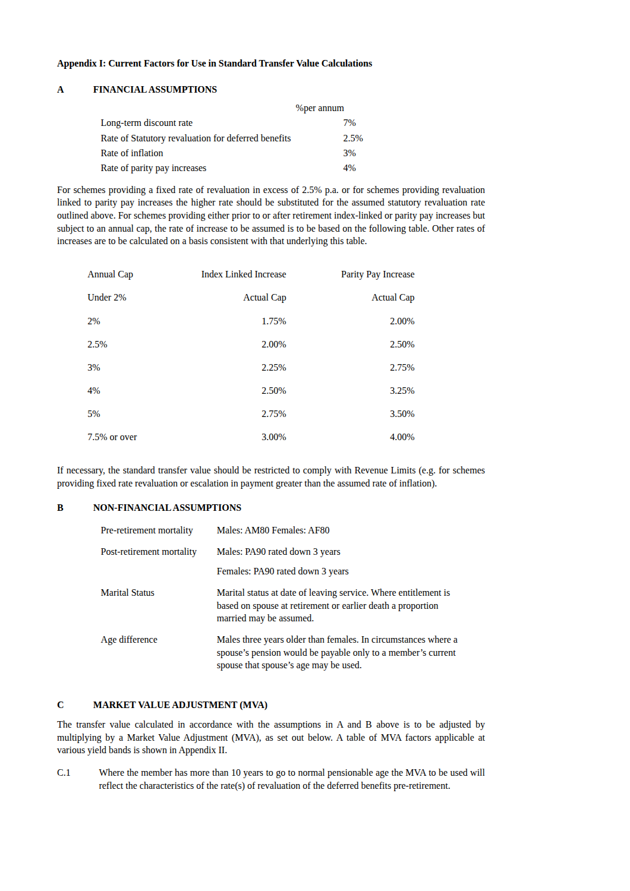Appendix I: Current Factors for Use in Standard Transfer Value Calculations
AFINANCIAL ASSUMPTIONS
%per annum
| Long-term discount rate | 7% |
| Rate of Statutory revaluation for deferred benefits | 2.5% |
| Rate of inflation | 3% |
| Rate of parity pay increases | 4% |
For schemes providing a fixed rate of revaluation in excess of 2.5% p.a. or for schemes providing revaluation linked to parity pay increases the higher rate should be substituted for the assumed statutory revaluation rate outlined above. For schemes providing either prior to or after retirement index-linked or parity pay increases but subject to an annual cap, the rate of increase to be assumed is to be based on the following table. Other rates of increases are to be calculated on a basis consistent with that underlying this table.
| Annual Cap | Index Linked Increase | Parity Pay Increase |
| --- | --- | --- |
| Under 2% | Actual Cap | Actual Cap |
| 2% | 1.75% | 2.00% |
| 2.5% | 2.00% | 2.50% |
| 3% | 2.25% | 2.75% |
| 4% | 2.50% | 3.25% |
| 5% | 2.75% | 3.50% |
| 7.5% or over | 3.00% | 4.00% |
If necessary, the standard transfer value should be restricted to comply with Revenue Limits (e.g. for schemes providing fixed rate revaluation or escalation in payment greater than the assumed rate of inflation).
BNON-FINANCIAL ASSUMPTIONS
| Pre-retirement mortality | Males: AM80 Females: AF80 |
| Post-retirement mortality | Males: PA90 rated down 3 years Females: PA90 rated down 3 years |
| Marital Status | Marital status at date of leaving service. Where entitlement is based on spouse at retirement or earlier death a proportion married may be assumed. |
| Age difference | Males three years older than females. In circumstances where a spouse’s pension would be payable only to a member’s current spouse that spouse’s age may be used. |
CMARKET VALUE ADJUSTMENT (MVA)
The transfer value calculated in accordance with the assumptions in A and B above is to be adjusted by multiplying by a Market Value Adjustment (MVA), as set out below. A table of MVA factors applicable at various yield bands is shown in Appendix II.
C.1
Where the member has more than 10 years to go to normal pensionable age the MVA to be used will reflect the characteristics of the rate(s) of revaluation of the deferred benefits pre-retirement.